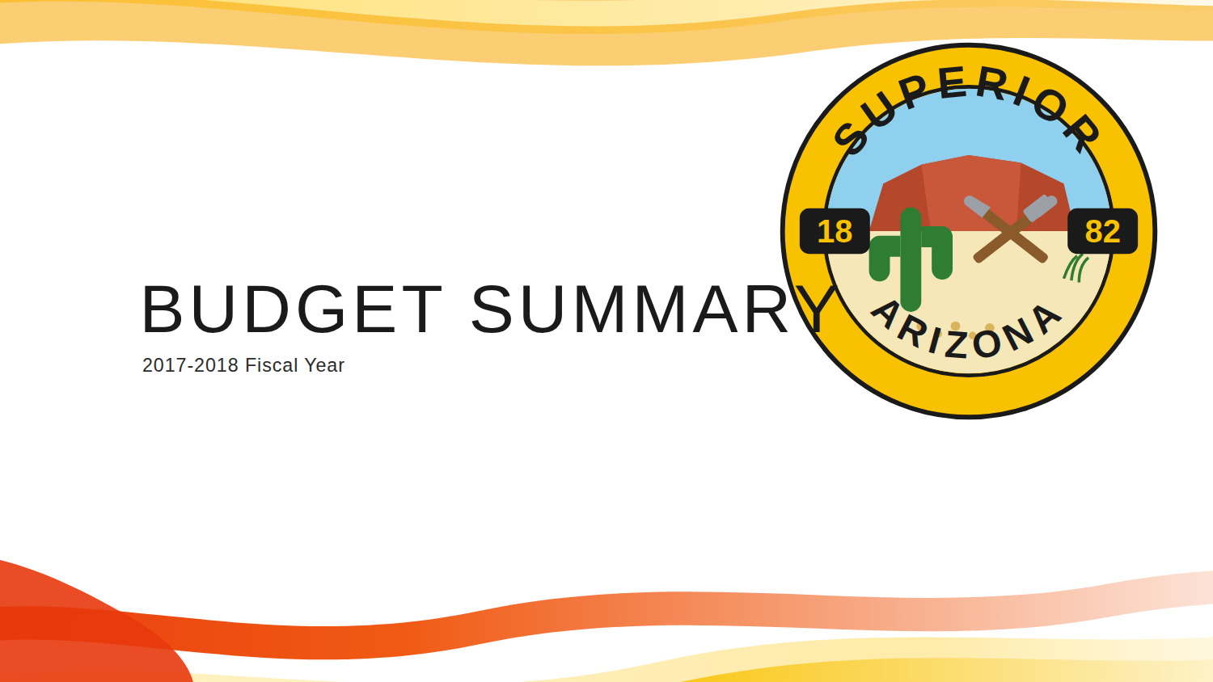SUPERIOR ARIZONA 18 82
BUDGET SUMMARY
2017-2018 Fiscal Year